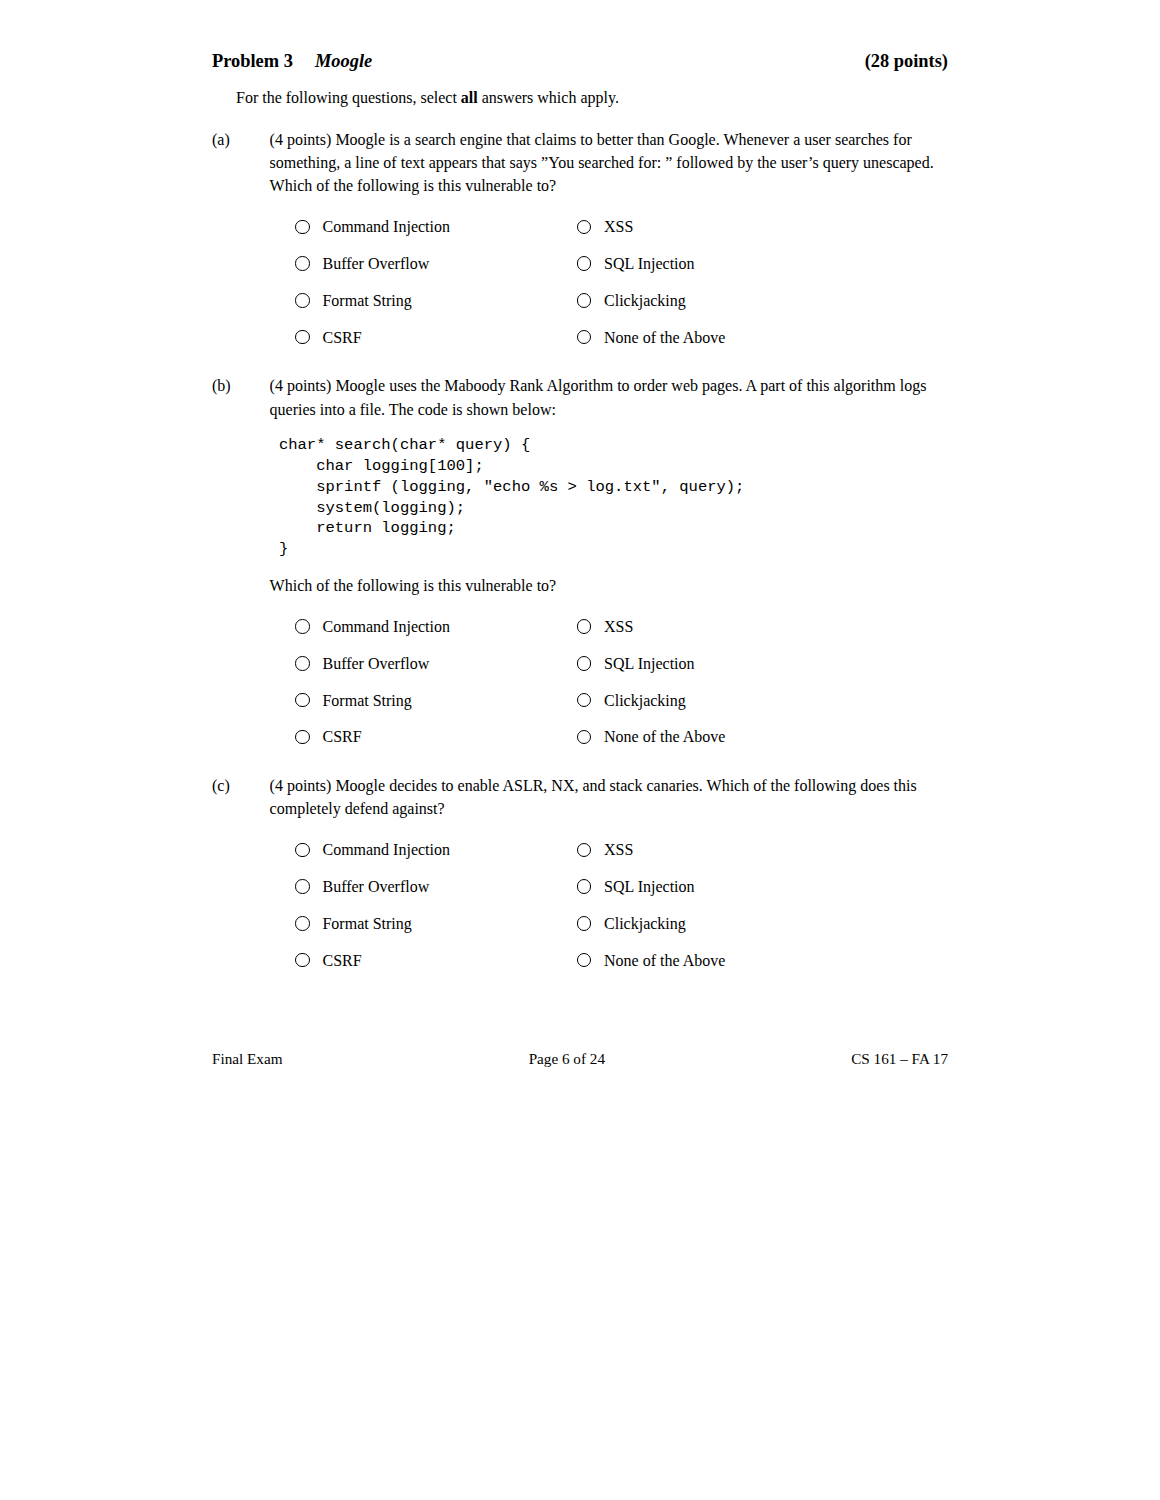Problem 3 Moogle (28 points)
For the following questions, select all answers which apply.
(a) (4 points) Moogle is a search engine that claims to better than Google. Whenever a user searches for something, a line of text appears that says ”You searched for: ” followed by the user’s query unescaped. Which of the following is this vulnerable to?
Command Injection
XSS
Buffer Overflow
SQL Injection
Format String
Clickjacking
CSRF
None of the Above
(b) (4 points) Moogle uses the Maboody Rank Algorithm to order web pages. A part of this algorithm logs queries into a file. The code is shown below:
char* search(char* query) {
    char logging[100];
    sprintf (logging, "echo %s > log.txt", query);
    system(logging);
    return logging;
}
Which of the following is this vulnerable to?
Command Injection
XSS
Buffer Overflow
SQL Injection
Format String
Clickjacking
CSRF
None of the Above
(c) (4 points) Moogle decides to enable ASLR, NX, and stack canaries. Which of the following does this completely defend against?
Command Injection
XSS
Buffer Overflow
SQL Injection
Format String
Clickjacking
CSRF
None of the Above
Final Exam Page 6 of 24 CS 161 – FA 17